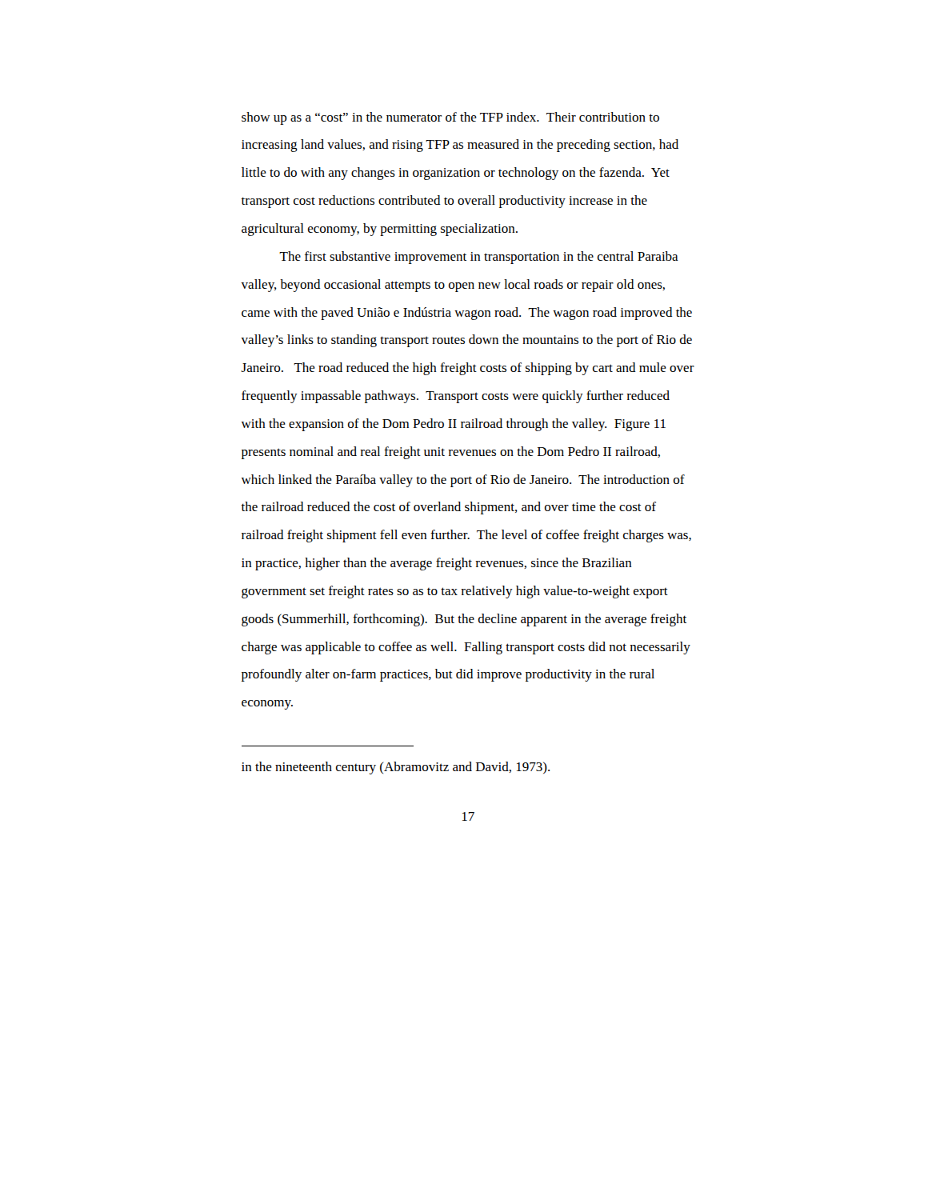show up as a “cost” in the numerator of the TFP index. Their contribution to increasing land values, and rising TFP as measured in the preceding section, had little to do with any changes in organization or technology on the fazenda. Yet transport cost reductions contributed to overall productivity increase in the agricultural economy, by permitting specialization.
The first substantive improvement in transportation in the central Paraiba valley, beyond occasional attempts to open new local roads or repair old ones, came with the paved União e Indústria wagon road. The wagon road improved the valley’s links to standing transport routes down the mountains to the port of Rio de Janeiro. The road reduced the high freight costs of shipping by cart and mule over frequently impassable pathways. Transport costs were quickly further reduced with the expansion of the Dom Pedro II railroad through the valley. Figure 11 presents nominal and real freight unit revenues on the Dom Pedro II railroad, which linked the Paraíba valley to the port of Rio de Janeiro. The introduction of the railroad reduced the cost of overland shipment, and over time the cost of railroad freight shipment fell even further. The level of coffee freight charges was, in practice, higher than the average freight revenues, since the Brazilian government set freight rates so as to tax relatively high value-to-weight export goods (Summerhill, forthcoming). But the decline apparent in the average freight charge was applicable to coffee as well. Falling transport costs did not necessarily profoundly alter on-farm practices, but did improve productivity in the rural economy.
in the nineteenth century (Abramovitz and David, 1973).
17